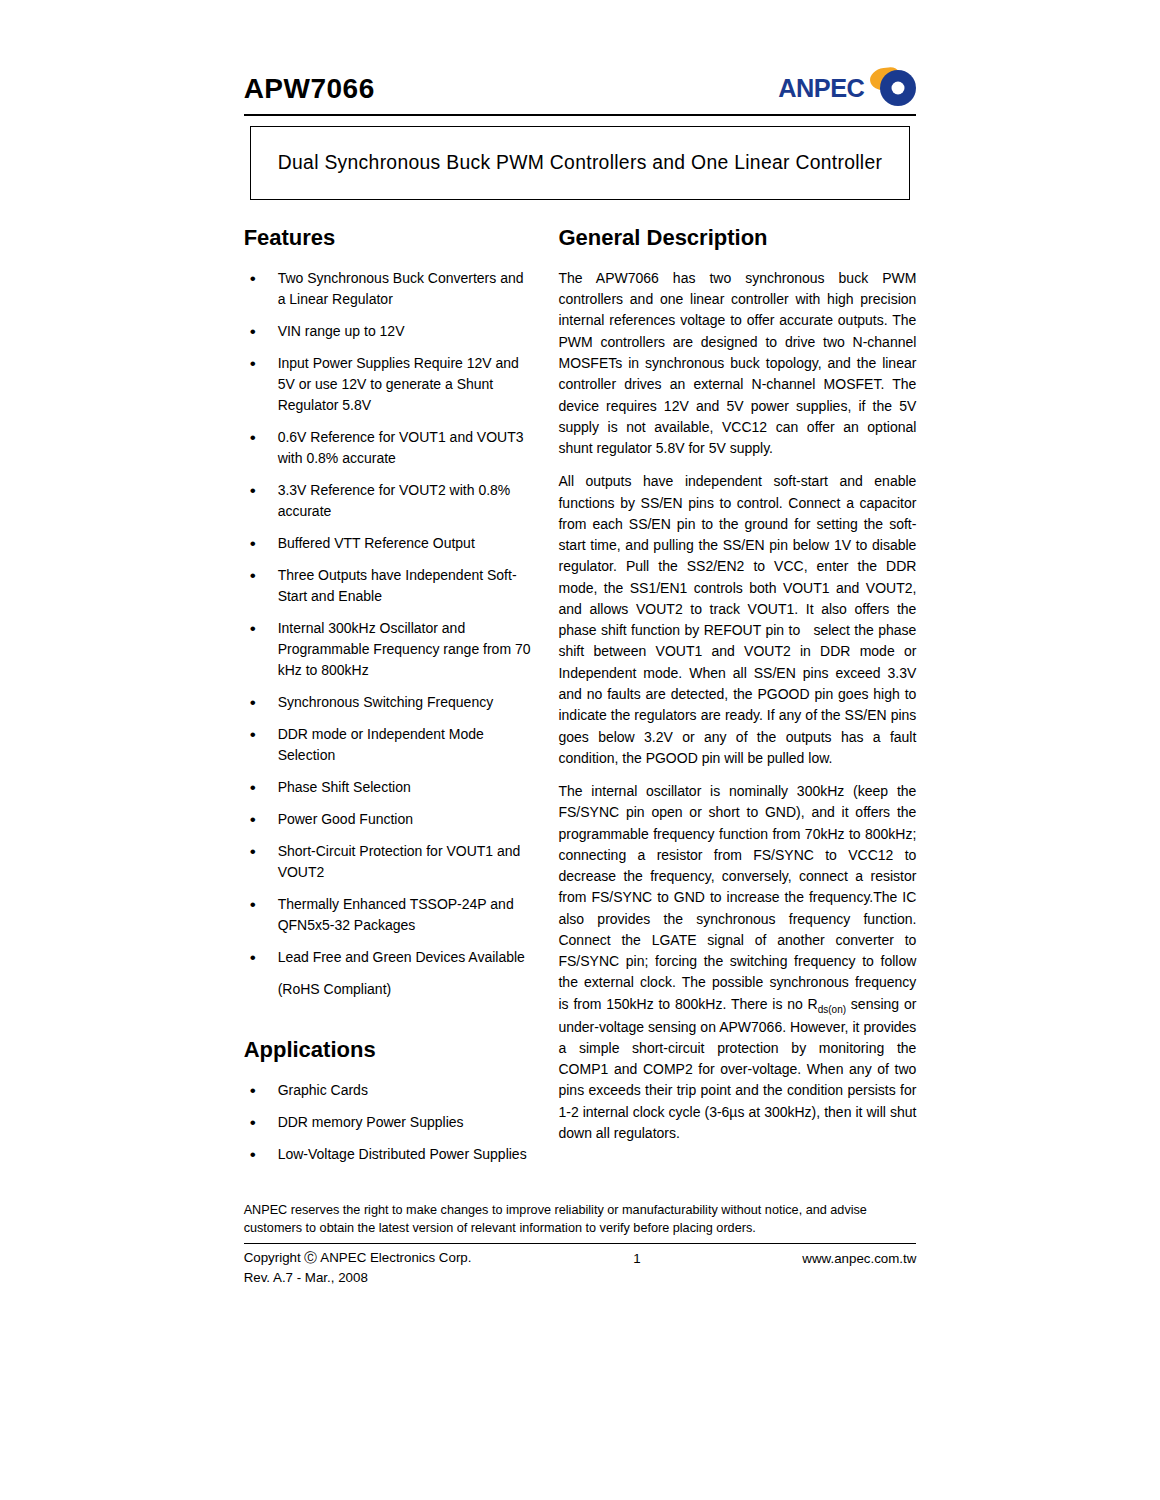APW7066
ANPEC
Dual Synchronous Buck PWM Controllers and One Linear Controller
Features
Two Synchronous Buck Converters anda Linear Regulator
VIN range up to 12V
Input Power Supplies Require 12V and 5V or use 12V to generate a Shunt Regulator 5.8V
0.6V Reference for VOUT1 and VOUT3with 0.8% accurate
3.3V Reference for VOUT2 with 0.8% accurate
Buffered VTT Reference Output
Three Outputs have Independent Soft-Start and Enable
Internal 300kHz Oscillator and Programmable Frequency range from 70 kHz to 800kHz
Synchronous Switching Frequency
DDR mode or Independent Mode Selection
Phase Shift Selection
Power Good Function
Short-Circuit Protection for VOUT1 and VOUT2
Thermally Enhanced TSSOP-24P and QFN5x5-32 Packages
Lead Free and Green Devices Available
(RoHS Compliant)
Applications
Graphic Cards
DDR memory Power Supplies
Low-Voltage Distributed Power Supplies
General Description
The APW7066 has two synchronous buck PWM controllers and one linear controller with high precision internal references voltage to offer accurate outputs. The PWM controllers are designed to drive two N-channel MOSFETs in synchronous buck topology, and the linear controller drives an external N-channel MOSFET. The device requires 12V and 5V power supplies, if the 5V supply is not available, VCC12 can offer an optional shunt regulator 5.8V for 5V supply.
All outputs have independent soft-start and enable functions by SS/EN pins to control. Connect a capacitor from each SS/EN pin to the ground for setting the soft-start time, and pulling the SS/EN pin below 1V to disable regulator. Pull the SS2/EN2 to VCC, enter the DDR mode, the SS1/EN1 controls both VOUT1 and VOUT2, and allows VOUT2 to track VOUT1. It also offers the phase shift function by REFOUT pin to select the phase shift between VOUT1 and VOUT2 in DDR mode or Independent mode. When all SS/EN pins exceed 3.3V and no faults are detected, the PGOOD pin goes high to indicate the regulators are ready. If any of the SS/EN pins goes below 3.2V or any of the outputs has a fault condition, the PGOOD pin will be pulled low.
The internal oscillator is nominally 300kHz (keep the FS/SYNC pin open or short to GND), and it offers the programmable frequency function from 70kHz to 800kHz; connecting a resistor from FS/SYNC to VCC12 to decrease the frequency, conversely, connect a resistor from FS/SYNC to GND to increase the frequency.The IC also provides the synchronous frequency function. Connect the LGATE signal of another converter to FS/SYNC pin; forcing the switching frequency to follow the external clock. The possible synchronous frequency is from 150kHz to 800kHz. There is no Rds(on) sensing or under-voltage sensing on APW7066. However, it provides a simple short-circuit protection by monitoring the COMP1 and COMP2 for over-voltage. When any of two pins exceeds their trip point and the condition persists for 1-2 internal clock cycle (3-6µs at 300kHz), then it will shut down all regulators.
ANPEC reserves the right to make changes to improve reliability or manufacturability without notice, and advise customers to obtain the latest version of relevant information to verify before placing orders.
Copyright Ⓒ ANPEC Electronics Corp.
Rev. A.7 - Mar., 2008
1
www.anpec.com.tw